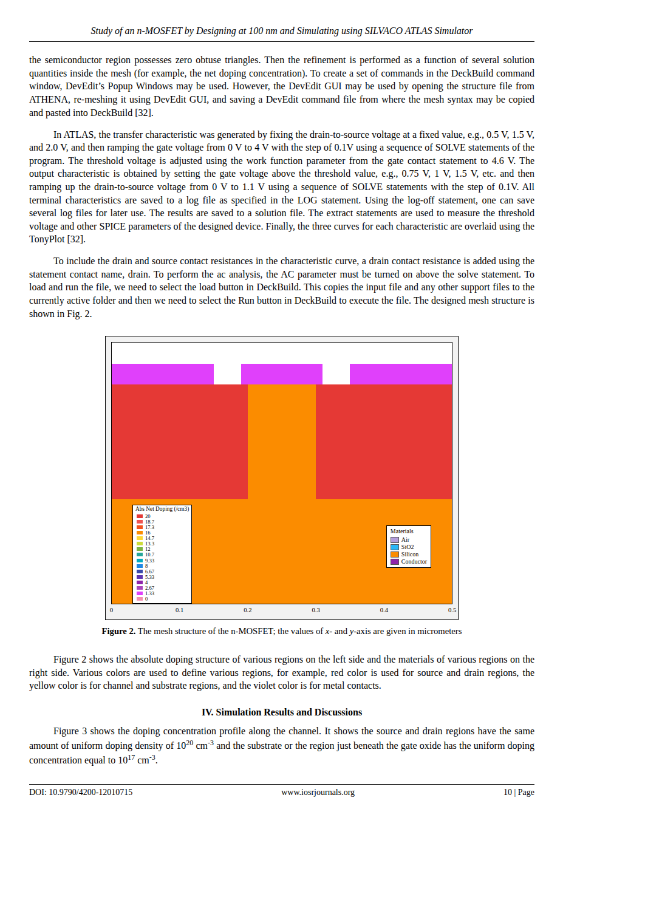Study of an n-MOSFET by Designing at 100 nm and Simulating using SILVACO ATLAS Simulator
the semiconductor region possesses zero obtuse triangles. Then the refinement is performed as a function of several solution quantities inside the mesh (for example, the net doping concentration). To create a set of commands in the DeckBuild command window, DevEdit’s Popup Windows may be used. However, the DevEdit GUI may be used by opening the structure file from ATHENA, re-meshing it using DevEdit GUI, and saving a DevEdit command file from where the mesh syntax may be copied and pasted into DeckBuild [32].
In ATLAS, the transfer characteristic was generated by fixing the drain-to-source voltage at a fixed value, e.g., 0.5 V, 1.5 V, and 2.0 V, and then ramping the gate voltage from 0 V to 4 V with the step of 0.1V using a sequence of SOLVE statements of the program. The threshold voltage is adjusted using the work function parameter from the gate contact statement to 4.6 V. The output characteristic is obtained by setting the gate voltage above the threshold value, e.g., 0.75 V, 1 V, 1.5 V, etc. and then ramping up the drain-to-source voltage from 0 V to 1.1 V using a sequence of SOLVE statements with the step of 0.1V. All terminal characteristics are saved to a log file as specified in the LOG statement. Using the log-off statement, one can save several log files for later use. The results are saved to a solution file. The extract statements are used to measure the threshold voltage and other SPICE parameters of the designed device. Finally, the three curves for each characteristic are overlaid using the TonyPlot [32].
To include the drain and source contact resistances in the characteristic curve, a drain contact resistance is added using the statement contact name, drain. To perform the ac analysis, the AC parameter must be turned on above the solve statement. To load and run the file, we need to select the load button in DeckBuild. This copies the input file and any other support files to the currently active folder and then we need to select the Run button in DeckBuild to execute the file. The designed mesh structure is shown in Fig. 2.
0 0.01 0.02 0.03 0.04 0.05 0.06
Abs Net Doping (/cm3)
| | 20 |
| | 18.7 |
| | 17.3 |
| | 16 |
| | 14.7 |
| | 13.3 |
| | 12 |
| | 10.7 |
| | 9.33 |
| | 8 |
| | 6.67 |
| | 5.33 |
| | 4 |
| | 2.67 |
| | 1.33 |
| | 0 |
Materials
Air
SiO2
Silicon
Conductor
0 0.1 0.2 0.3 0.4 0.5
Figure 2. The mesh structure of the n-MOSFET; the values of x- and y-axis are given in micrometers
Figure 2 shows the absolute doping structure of various regions on the left side and the materials of various regions on the right side. Various colors are used to define various regions, for example, red color is used for source and drain regions, the yellow color is for channel and substrate regions, and the violet color is for metal contacts.
IV. Simulation Results and Discussions
Figure 3 shows the doping concentration profile along the channel. It shows the source and drain regions have the same amount of uniform doping density of 1020 cm-3 and the substrate or the region just beneath the gate oxide has the uniform doping concentration equal to 1017 cm-3.
DOI: 10.9790/4200-12010715 www.iosrjournals.org 10 | Page